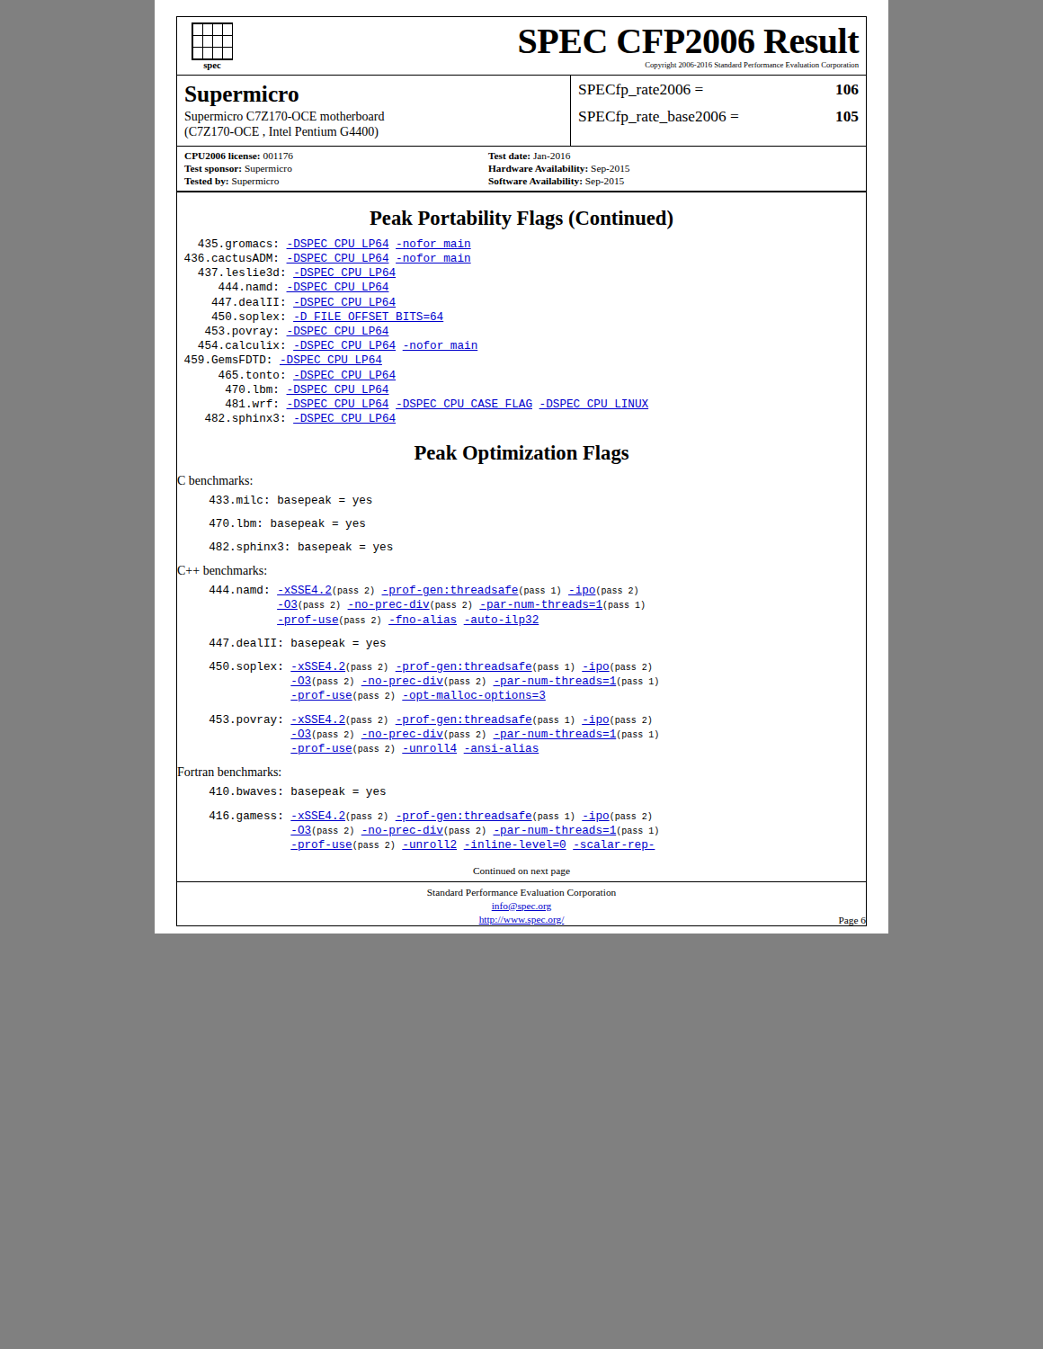spec
SPEC CFP2006 Result
Copyright 2006-2016 Standard Performance Evaluation Corporation
Supermicro
Supermicro C7Z170-OCE motherboard
(C7Z170-OCE , Intel Pentium G4400)
SPECfp_rate2006 = 106
SPECfp_rate_base2006 = 105
| CPU2006 license: 001176 | Test date: Jan-2016 |
| Test sponsor: Supermicro | Hardware Availability: Sep-2015 |
| Tested by: Supermicro | Software Availability: Sep-2015 |
Peak Portability Flags (Continued)
   435.gromacs: -DSPEC_CPU_LP64 -nofor_main
 436.cactusADM: -DSPEC_CPU_LP64 -nofor_main
   437.leslie3d: -DSPEC_CPU_LP64
      444.namd: -DSPEC_CPU_LP64
     447.dealII: -DSPEC_CPU_LP64
     450.soplex: -D_FILE_OFFSET_BITS=64
    453.povray: -DSPEC_CPU_LP64
   454.calculix: -DSPEC_CPU_LP64 -nofor_main
 459.GemsFDTD: -DSPEC_CPU_LP64
      465.tonto: -DSPEC_CPU_LP64
       470.lbm: -DSPEC_CPU_LP64
       481.wrf: -DSPEC_CPU_LP64 -DSPEC_CPU_CASE_FLAG -DSPEC_CPU_LINUX
    482.sphinx3: -DSPEC_CPU_LP64
Peak Optimization Flags
C benchmarks:
433.milc: basepeak = yes
470.lbm: basepeak = yes
482.sphinx3: basepeak = yes
C++ benchmarks:
444.namd: -xSSE4.2(pass 2) -prof-gen:threadsafe(pass 1) -ipo(pass 2)
          -O3(pass 2) -no-prec-div(pass 2) -par-num-threads=1(pass 1)
          -prof-use(pass 2) -fno-alias -auto-ilp32
447.dealII: basepeak = yes
450.soplex: -xSSE4.2(pass 2) -prof-gen:threadsafe(pass 1) -ipo(pass 2)
            -O3(pass 2) -no-prec-div(pass 2) -par-num-threads=1(pass 1)
            -prof-use(pass 2) -opt-malloc-options=3
453.povray: -xSSE4.2(pass 2) -prof-gen:threadsafe(pass 1) -ipo(pass 2)
            -O3(pass 2) -no-prec-div(pass 2) -par-num-threads=1(pass 1)
            -prof-use(pass 2) -unroll4 -ansi-alias
Fortran benchmarks:
410.bwaves: basepeak = yes
416.gamess: -xSSE4.2(pass 2) -prof-gen:threadsafe(pass 1) -ipo(pass 2)
            -O3(pass 2) -no-prec-div(pass 2) -par-num-threads=1(pass 1)
            -prof-use(pass 2) -unroll2 -inline-level=0 -scalar-rep-
Continued on next page
Standard Performance Evaluation Corporation
info@spec.org
http://www.spec.org/
Page 6